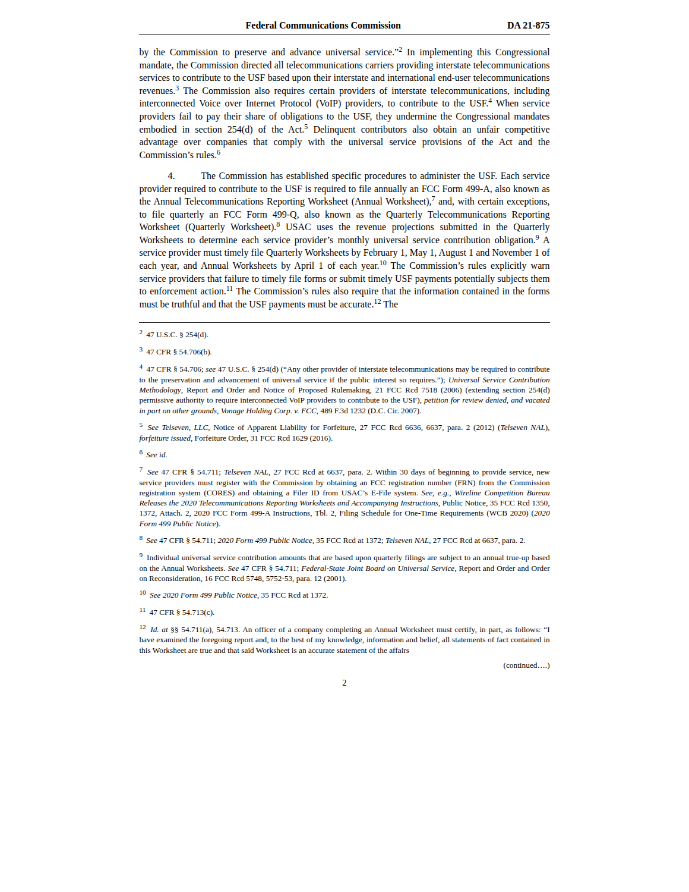Federal Communications Commission DA 21-875
by the Commission to preserve and advance universal service.”2 In implementing this Congressional mandate, the Commission directed all telecommunications carriers providing interstate telecommunications services to contribute to the USF based upon their interstate and international end-user telecommunications revenues.3 The Commission also requires certain providers of interstate telecommunications, including interconnected Voice over Internet Protocol (VoIP) providers, to contribute to the USF.4 When service providers fail to pay their share of obligations to the USF, they undermine the Congressional mandates embodied in section 254(d) of the Act.5 Delinquent contributors also obtain an unfair competitive advantage over companies that comply with the universal service provisions of the Act and the Commission’s rules.6
4. The Commission has established specific procedures to administer the USF. Each service provider required to contribute to the USF is required to file annually an FCC Form 499-A, also known as the Annual Telecommunications Reporting Worksheet (Annual Worksheet),7 and, with certain exceptions, to file quarterly an FCC Form 499-Q, also known as the Quarterly Telecommunications Reporting Worksheet (Quarterly Worksheet).8 USAC uses the revenue projections submitted in the Quarterly Worksheets to determine each service provider’s monthly universal service contribution obligation.9 A service provider must timely file Quarterly Worksheets by February 1, May 1, August 1 and November 1 of each year, and Annual Worksheets by April 1 of each year.10 The Commission’s rules explicitly warn service providers that failure to timely file forms or submit timely USF payments potentially subjects them to enforcement action.11 The Commission’s rules also require that the information contained in the forms must be truthful and that the USF payments must be accurate.12 The
2 47 U.S.C. § 254(d).
3 47 CFR § 54.706(b).
4 47 CFR § 54.706; see 47 U.S.C. § 254(d) (“Any other provider of interstate telecommunications may be required to contribute to the preservation and advancement of universal service if the public interest so requires.”); Universal Service Contribution Methodology, Report and Order and Notice of Proposed Rulemaking, 21 FCC Rcd 7518 (2006) (extending section 254(d) permissive authority to require interconnected VoIP providers to contribute to the USF), petition for review denied, and vacated in part on other grounds, Vonage Holding Corp. v. FCC, 489 F.3d 1232 (D.C. Cir. 2007).
5 See Telseven, LLC, Notice of Apparent Liability for Forfeiture, 27 FCC Rcd 6636, 6637, para. 2 (2012) (Telseven NAL), forfeiture issued, Forfeiture Order, 31 FCC Rcd 1629 (2016).
6 See id.
7 See 47 CFR § 54.711; Telseven NAL, 27 FCC Rcd at 6637, para. 2. Within 30 days of beginning to provide service, new service providers must register with the Commission by obtaining an FCC registration number (FRN) from the Commission registration system (CORES) and obtaining a Filer ID from USAC’s E-File system. See, e.g., Wireline Competition Bureau Releases the 2020 Telecommunications Reporting Worksheets and Accompanying Instructions, Public Notice, 35 FCC Rcd 1350, 1372, Attach. 2, 2020 FCC Form 499-A Instructions, Tbl. 2, Filing Schedule for One-Time Requirements (WCB 2020) (2020 Form 499 Public Notice).
8 See 47 CFR § 54.711; 2020 Form 499 Public Notice, 35 FCC Rcd at 1372; Telseven NAL, 27 FCC Rcd at 6637, para. 2.
9 Individual universal service contribution amounts that are based upon quarterly filings are subject to an annual true-up based on the Annual Worksheets. See 47 CFR § 54.711; Federal-State Joint Board on Universal Service, Report and Order and Order on Reconsideration, 16 FCC Rcd 5748, 5752-53, para. 12 (2001).
10 See 2020 Form 499 Public Notice, 35 FCC Rcd at 1372.
11 47 CFR § 54.713(c).
12 Id. at §§ 54.711(a), 54.713. An officer of a company completing an Annual Worksheet must certify, in part, as follows: “I have examined the foregoing report and, to the best of my knowledge, information and belief, all statements of fact contained in this Worksheet are true and that said Worksheet is an accurate statement of the affairs
(continued….)
2